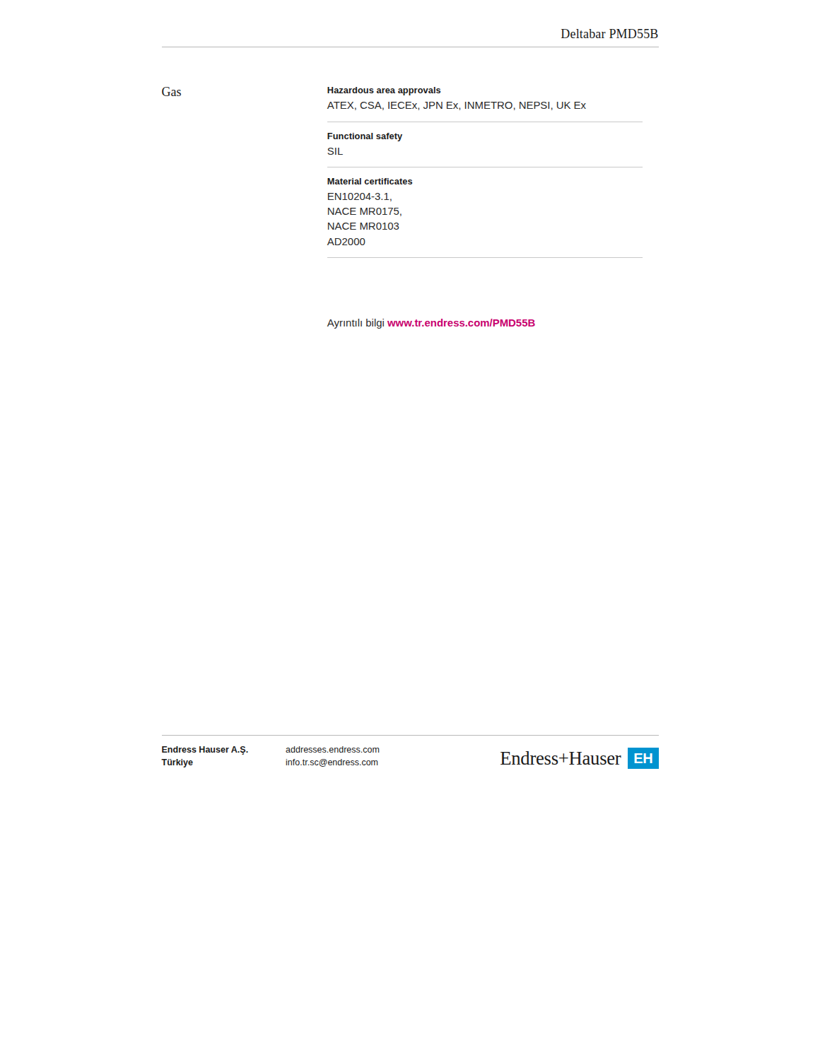Deltabar PMD55B
Gas
Hazardous area approvals
ATEX, CSA, IECEx, JPN Ex, INMETRO, NEPSI, UK Ex
Functional safety
SIL
Material certificates
EN10204-3.1,
NACE MR0175,
NACE MR0103
AD2000
Ayrıntılı bilgi www.tr.endress.com/PMD55B
Endress Hauser A.Ş.
Türkiye
addresses.endress.com
info.tr.sc@endress.com
Endress+Hauser EH